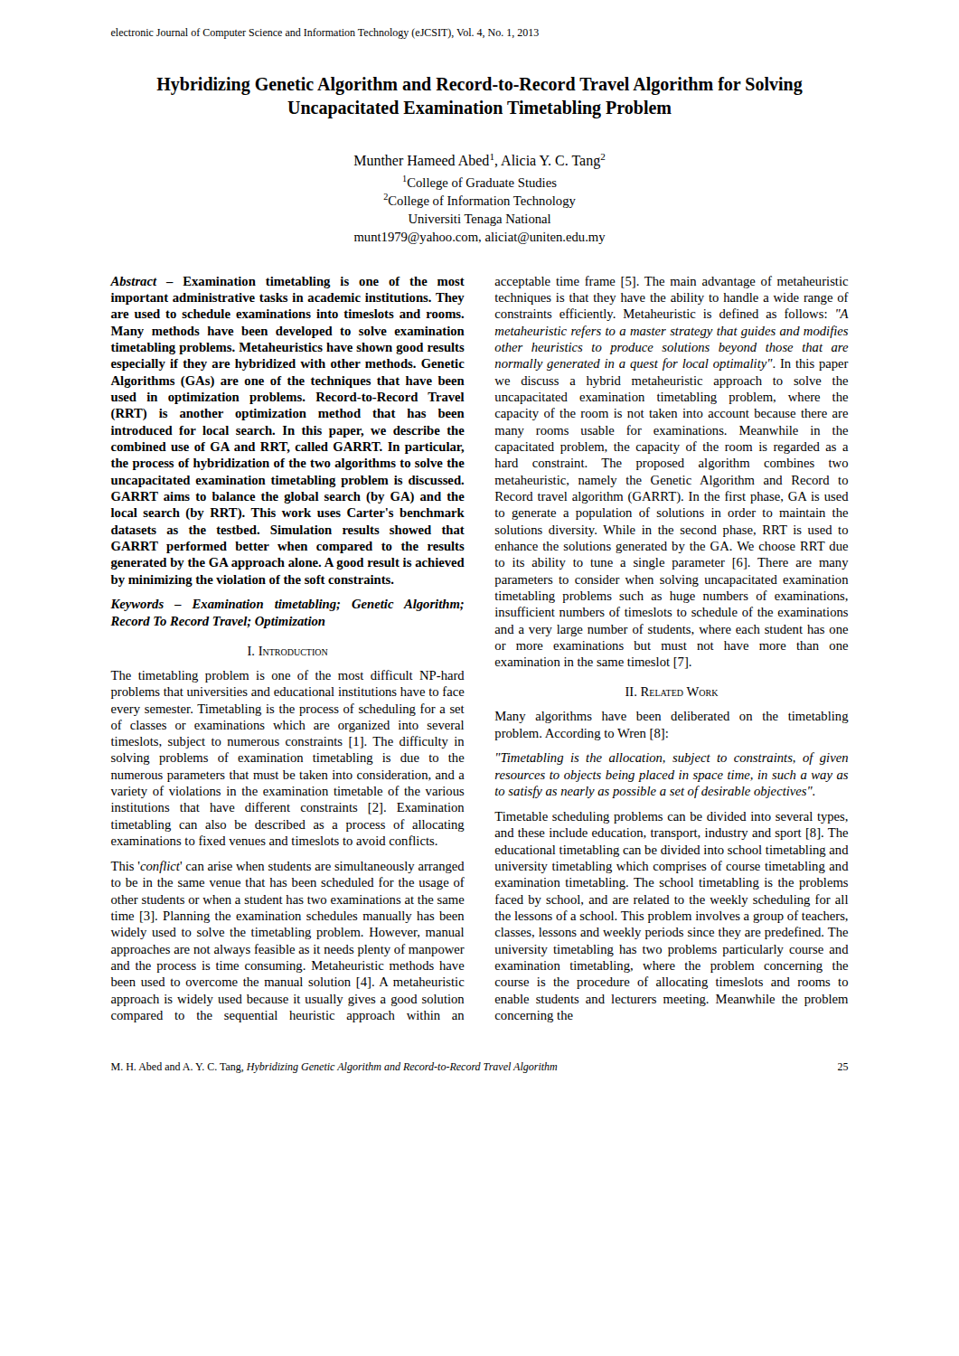electronic Journal of Computer Science and Information Technology (eJCSIT), Vol. 4, No. 1, 2013
Hybridizing Genetic Algorithm and Record-to-Record Travel Algorithm for Solving Uncapacitated Examination Timetabling Problem
Munther Hameed Abed1, Alicia Y. C. Tang2
1College of Graduate Studies
2College of Information Technology
Universiti Tenaga National
munt1979@yahoo.com, aliciat@uniten.edu.my
Abstract – Examination timetabling is one of the most important administrative tasks in academic institutions. They are used to schedule examinations into timeslots and rooms. Many methods have been developed to solve examination timetabling problems. Metaheuristics have shown good results especially if they are hybridized with other methods. Genetic Algorithms (GAs) are one of the techniques that have been used in optimization problems. Record-to-Record Travel (RRT) is another optimization method that has been introduced for local search. In this paper, we describe the combined use of GA and RRT, called GARRT. In particular, the process of hybridization of the two algorithms to solve the uncapacitated examination timetabling problem is discussed. GARRT aims to balance the global search (by GA) and the local search (by RRT). This work uses Carter's benchmark datasets as the testbed. Simulation results showed that GARRT performed better when compared to the results generated by the GA approach alone. A good result is achieved by minimizing the violation of the soft constraints.
Keywords – Examination timetabling; Genetic Algorithm; Record To Record Travel; Optimization
I. Introduction
The timetabling problem is one of the most difficult NP-hard problems that universities and educational institutions have to face every semester. Timetabling is the process of scheduling for a set of classes or examinations which are organized into several timeslots, subject to numerous constraints [1]. The difficulty in solving problems of examination timetabling is due to the numerous parameters that must be taken into consideration, and a variety of violations in the examination timetable of the various institutions that have different constraints [2]. Examination timetabling can also be described as a process of allocating examinations to fixed venues and timeslots to avoid conflicts.
This 'conflict' can arise when students are simultaneously arranged to be in the same venue that has been scheduled for the usage of other students or when a student has two examinations at the same time [3]. Planning the examination schedules manually has been widely used to solve the timetabling problem. However, manual approaches are not always feasible as it needs plenty of manpower and the process is time consuming. Metaheuristic methods have been used to overcome the manual solution [4]. A metaheuristic approach is widely used because it usually gives a good solution compared to the sequential heuristic approach within an acceptable time frame [5]. The main advantage of metaheuristic techniques is that they have the ability to handle a wide range of constraints efficiently. Metaheuristic is defined as follows: "A metaheuristic refers to a master strategy that guides and modifies other heuristics to produce solutions beyond those that are normally generated in a quest for local optimality". In this paper we discuss a hybrid metaheuristic approach to solve the uncapacitated examination timetabling problem, where the capacity of the room is not taken into account because there are many rooms usable for examinations. Meanwhile in the capacitated problem, the capacity of the room is regarded as a hard constraint. The proposed algorithm combines two metaheuristic, namely the Genetic Algorithm and Record to Record travel algorithm (GARRT). In the first phase, GA is used to generate a population of solutions in order to maintain the solutions diversity. While in the second phase, RRT is used to enhance the solutions generated by the GA. We choose RRT due to its ability to tune a single parameter [6]. There are many parameters to consider when solving uncapacitated examination timetabling problems such as huge numbers of examinations, insufficient numbers of timeslots to schedule of the examinations and a very large number of students, where each student has one or more examinations but must not have more than one examination in the same timeslot [7].
II. Related Work
Many algorithms have been deliberated on the timetabling problem. According to Wren [8]:
"Timetabling is the allocation, subject to constraints, of given resources to objects being placed in space time, in such a way as to satisfy as nearly as possible a set of desirable objectives".
Timetable scheduling problems can be divided into several types, and these include education, transport, industry and sport [8]. The educational timetabling can be divided into school timetabling and university timetabling which comprises of course timetabling and examination timetabling. The school timetabling is the problems faced by school, and are related to the weekly scheduling for all the lessons of a school. This problem involves a group of teachers, classes, lessons and weekly periods since they are predefined. The university timetabling has two problems particularly course and examination timetabling, where the problem concerning the course is the procedure of allocating timeslots and rooms to enable students and lecturers meeting. Meanwhile the problem concerning the
M. H. Abed and A. Y. C. Tang, Hybridizing Genetic Algorithm and Record-to-Record Travel Algorithm
25